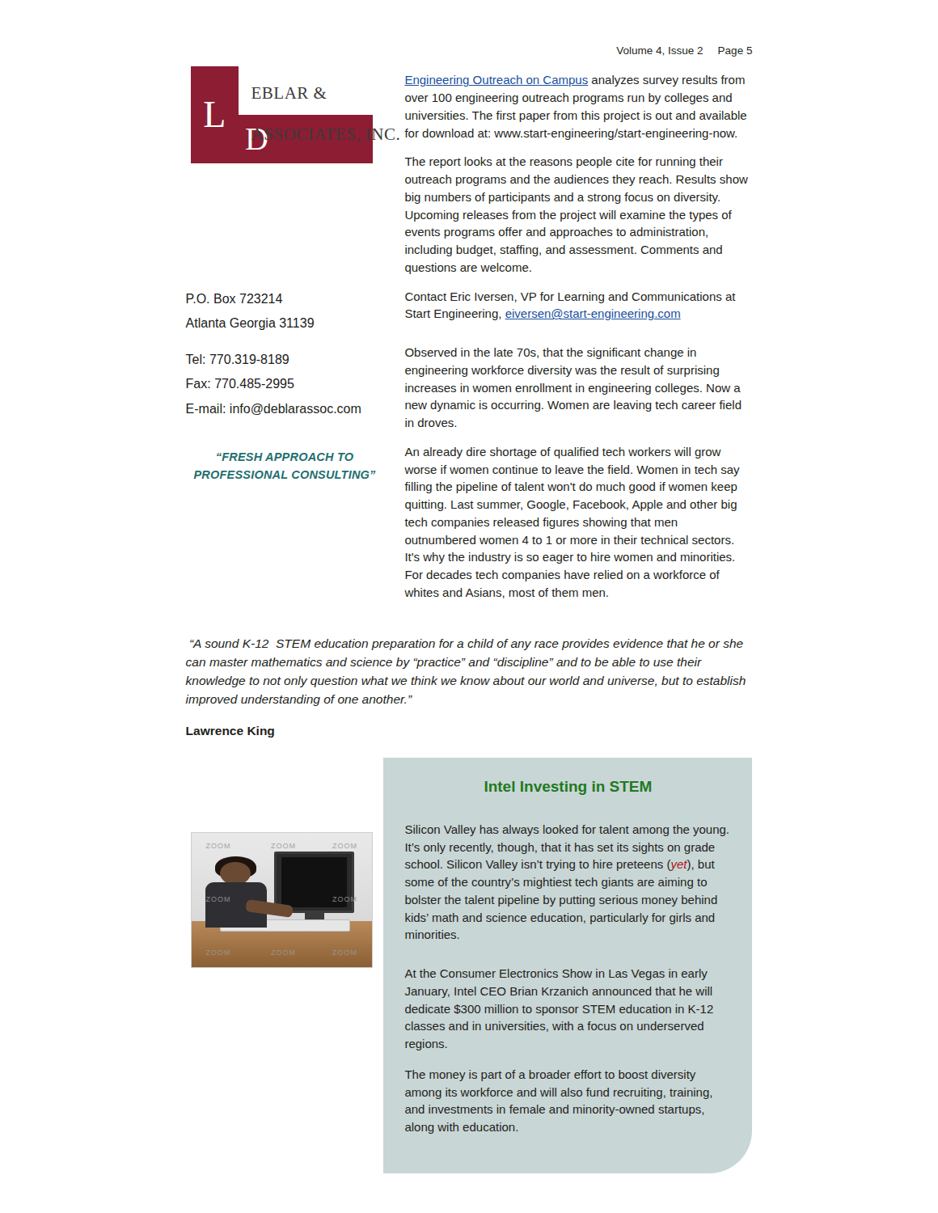Volume 4, Issue 2 Page 5
L
D
EBLAR &
ASSOCIATES, INC.
P.O. Box 723214
Atlanta Georgia 31139
Tel: 770.319-8189
Fax: 770.485-2995
E-mail: info@deblarassoc.com
“FRESH APPROACH TO
PROFESSIONAL CONSULTING”
Engineering Outreach on Campus analyzes survey results from over 100 engineering outreach programs run by colleges and universities. The first paper from this project is out and available for download at: www.start-engineering/start-engineering-now.
The report looks at the reasons people cite for running their outreach programs and the audiences they reach. Results show big numbers of participants and a strong focus on diversity. Upcoming releases from the project will examine the types of events programs offer and approaches to administration, including budget, staffing, and assessment. Comments and questions are welcome.
Contact Eric Iversen, VP for Learning and Communications at Start Engineering, eiversen@start-engineering.com
Observed in the late 70s, that the significant change in engineering workforce diversity was the result of surprising increases in women enrollment in engineering colleges. Now a new dynamic is occurring. Women are leaving tech career field in droves.
An already dire shortage of qualified tech workers will grow worse if women continue to leave the field. Women in tech say filling the pipeline of talent won't do much good if women keep quitting. Last summer, Google, Facebook, Apple and other big tech companies released figures showing that men outnumbered women 4 to 1 or more in their technical sectors. It's why the industry is so eager to hire women and minorities. For decades tech companies have relied on a workforce of whites and Asians, most of them men.
“A sound K-12 STEM education preparation for a child of any race provides evidence that he or she can master mathematics and science by “practice” and “discipline” and to be able to use their knowledge to not only question what we think we know about our world and universe, but to establish improved understanding of one another.”
Lawrence King
ZOOM ZOOM ZOOM ZOOM ZOOM ZOOM ZOOM ZOOM
Intel Investing in STEM
Silicon Valley has always looked for talent among the young. It’s only recently, though, that it has set its sights on grade school. Silicon Valley isn’t trying to hire preteens (yet), but some of the country’s mightiest tech giants are aiming to bolster the talent pipeline by putting serious money behind kids’ math and science education, particularly for girls and minorities.
At the Consumer Electronics Show in Las Vegas in early January, Intel CEO Brian Krzanich announced that he will dedicate $300 million to sponsor STEM education in K-12 classes and in universities, with a focus on underserved regions.
The money is part of a broader effort to boost diversity among its workforce and will also fund recruiting, training, and investments in female and minority-owned startups, along with education.